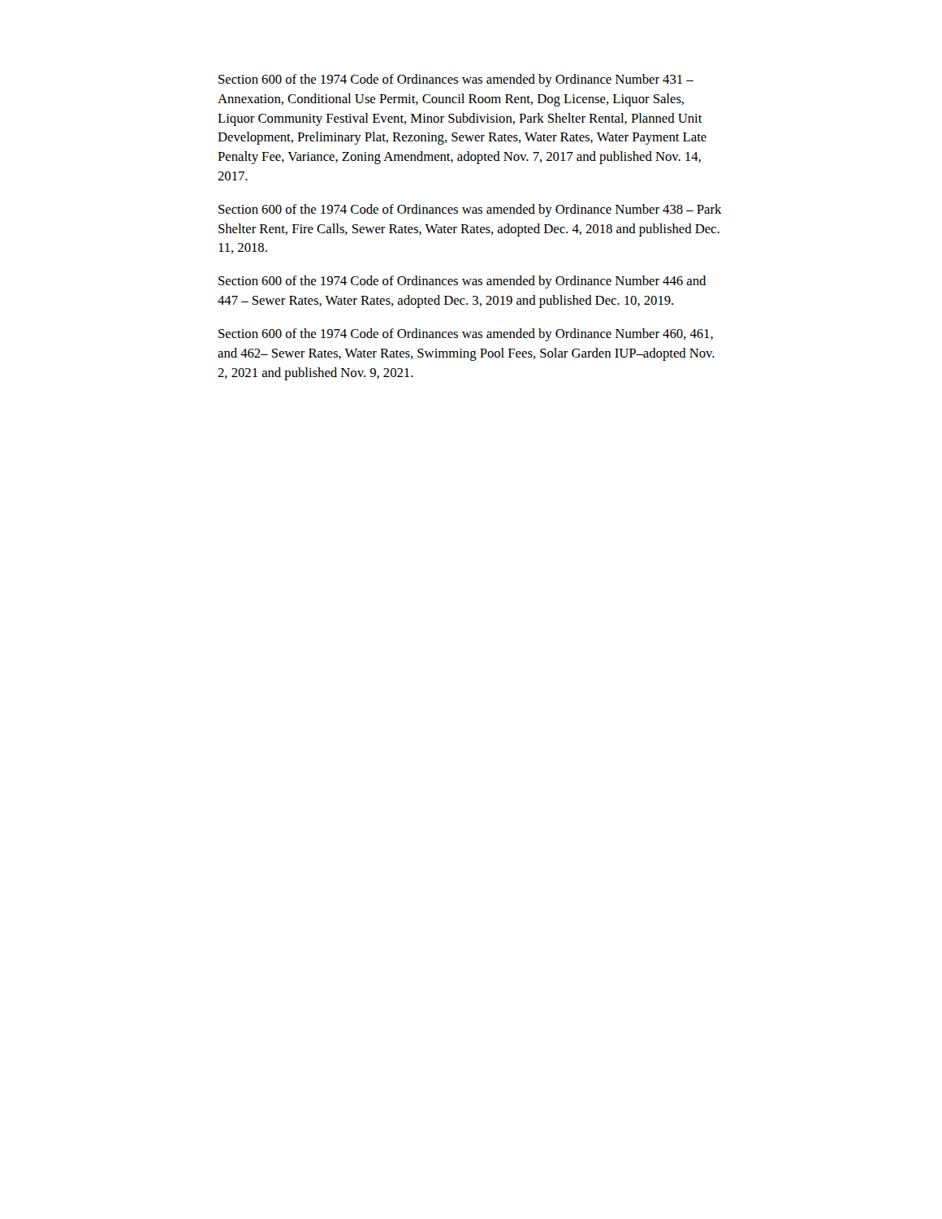Section 600 of the 1974 Code of Ordinances was amended by Ordinance Number 431 – Annexation, Conditional Use Permit, Council Room Rent, Dog License, Liquor Sales, Liquor Community Festival Event, Minor Subdivision, Park Shelter Rental, Planned Unit Development, Preliminary Plat, Rezoning, Sewer Rates, Water Rates, Water Payment Late Penalty Fee, Variance, Zoning Amendment, adopted Nov. 7, 2017 and published Nov. 14, 2017.
Section 600 of the 1974 Code of Ordinances was amended by Ordinance Number 438 – Park Shelter Rent, Fire Calls, Sewer Rates, Water Rates, adopted Dec. 4, 2018 and published Dec. 11, 2018.
Section 600 of the 1974 Code of Ordinances was amended by Ordinance Number 446 and 447 – Sewer Rates, Water Rates, adopted Dec. 3, 2019 and published Dec. 10, 2019.
Section 600 of the 1974 Code of Ordinances was amended by Ordinance Number 460, 461, and 462– Sewer Rates, Water Rates, Swimming Pool Fees, Solar Garden IUP–adopted Nov. 2, 2021 and published Nov. 9, 2021.